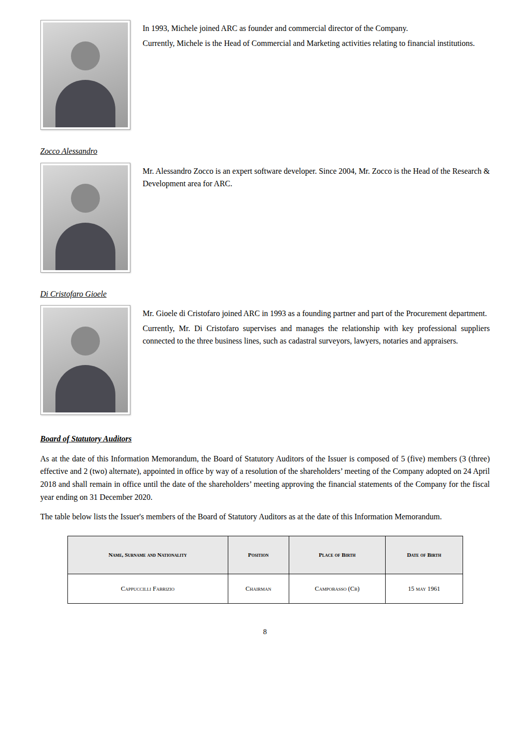In 1993, Michele joined ARC as founder and commercial director of the Company.
Currently, Michele is the Head of Commercial and Marketing activities relating to financial institutions.
Zocco Alessandro
Mr. Alessandro Zocco is an expert software developer. Since 2004, Mr. Zocco is the Head of the Research & Development area for ARC.
Di Cristofaro Gioele
Mr. Gioele di Cristofaro joined ARC in 1993 as a founding partner and part of the Procurement department.
Currently, Mr. Di Cristofaro supervises and manages the relationship with key professional suppliers connected to the three business lines, such as cadastral surveyors, lawyers, notaries and appraisers.
Board of Statutory Auditors
As at the date of this Information Memorandum, the Board of Statutory Auditors of the Issuer is composed of 5 (five) members (3 (three) effective and 2 (two) alternate), appointed in office by way of a resolution of the shareholders’ meeting of the Company adopted on 24 April 2018 and shall remain in office until the date of the shareholders’ meeting approving the financial statements of the Company for the fiscal year ending on 31 December 2020.
The table below lists the Issuer's members of the Board of Statutory Auditors as at the date of this Information Memorandum.
| Name, Surname and Nationality | Position | Place of Birth | Date of Birth |
| --- | --- | --- | --- |
| Cappuccilli Fabrizio | Chairman | Campobasso (Cb) | 15 may 1961 |
8